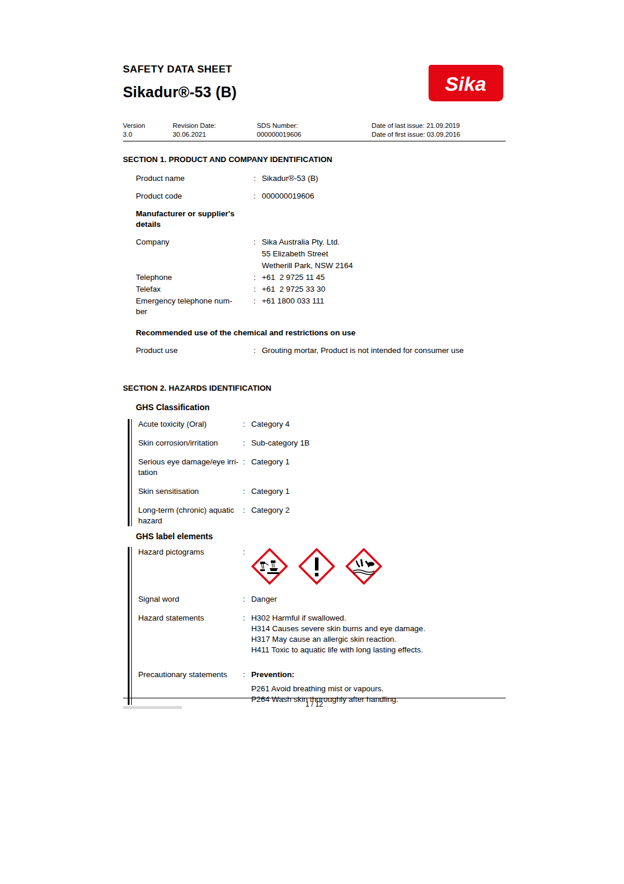SAFETY DATA SHEET
Sikadur®-53 (B)
Sika R
Version 3.0
Revision Date: 30.06.2021
SDS Number: 000000019606
Date of last issue: 21.09.2019 Date of first issue: 03.09.2016
SECTION 1. PRODUCT AND COMPANY IDENTIFICATION
Product name
:
Sikadur®-53 (B)
Product code
:
000000019606
Manufacturer or supplier's details
Company
:
Sika Australia Pty. Ltd.
55 Elizabeth Street
Wetherill Park, NSW 2164
Telephone
:
+61 2 9725 11 45
Telefax
:
+61 2 9725 33 30
Emergency telephone num-
ber
:
+61 1800 033 111
Recommended use of the chemical and restrictions on use
Product use
:
Grouting mortar, Product is not intended for consumer use
SECTION 2. HAZARDS IDENTIFICATION
GHS Classification
Acute toxicity (Oral)
:
Category 4
Skin corrosion/irritation
:
Sub-category 1B
Serious eye damage/eye irri-
tation
:
Category 1
Skin sensitisation
:
Category 1
Long-term (chronic) aquatic
hazard
:
Category 2
GHS label elements
Hazard pictograms
:
Signal word
:
Danger
Hazard statements
:
H302 Harmful if swallowed.
H314 Causes severe skin burns and eye damage.
H317 May cause an allergic skin reaction.
H411 Toxic to aquatic life with long lasting effects.
Precautionary statements
:
Prevention:
P261 Avoid breathing mist or vapours.
P264 Wash skin thoroughly after handling.
1 / 12